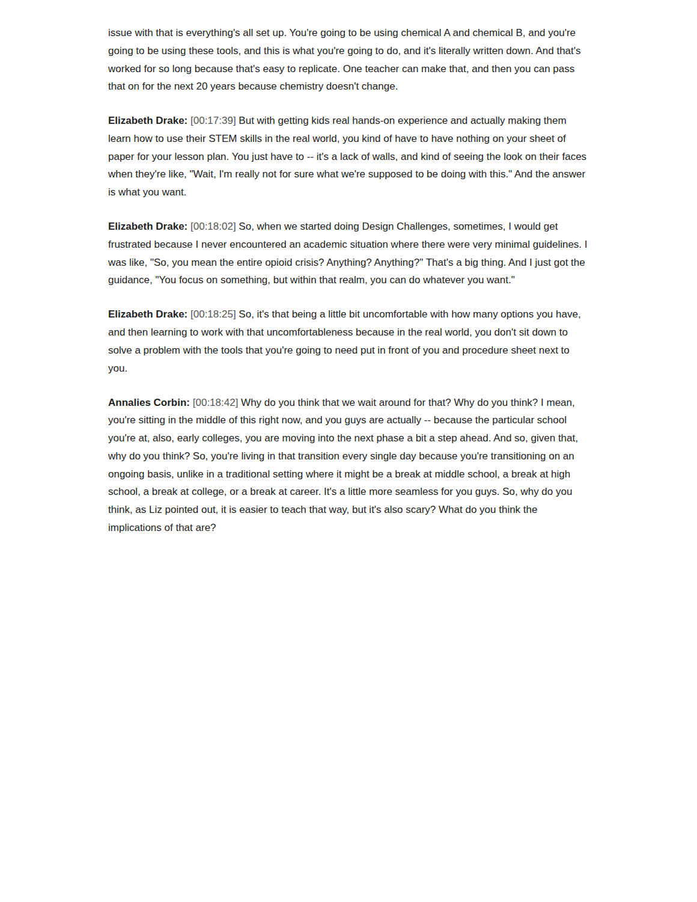issue with that is everything's all set up. You're going to be using chemical A and chemical B, and you're going to be using these tools, and this is what you're going to do, and it's literally written down. And that's worked for so long because that's easy to replicate. One teacher can make that, and then you can pass that on for the next 20 years because chemistry doesn't change.
Elizabeth Drake: [00:17:39] But with getting kids real hands-on experience and actually making them learn how to use their STEM skills in the real world, you kind of have to have nothing on your sheet of paper for your lesson plan. You just have to -- it's a lack of walls, and kind of seeing the look on their faces when they're like, "Wait, I'm really not for sure what we're supposed to be doing with this." And the answer is what you want.
Elizabeth Drake: [00:18:02] So, when we started doing Design Challenges, sometimes, I would get frustrated because I never encountered an academic situation where there were very minimal guidelines. I was like, "So, you mean the entire opioid crisis? Anything? Anything?" That's a big thing. And I just got the guidance, "You focus on something, but within that realm, you can do whatever you want."
Elizabeth Drake: [00:18:25] So, it's that being a little bit uncomfortable with how many options you have, and then learning to work with that uncomfortableness because in the real world, you don't sit down to solve a problem with the tools that you're going to need put in front of you and procedure sheet next to you.
Annalies Corbin: [00:18:42] Why do you think that we wait around for that? Why do you think? I mean, you're sitting in the middle of this right now, and you guys are actually -- because the particular school you're at, also, early colleges, you are moving into the next phase a bit a step ahead. And so, given that, why do you think? So, you're living in that transition every single day because you're transitioning on an ongoing basis, unlike in a traditional setting where it might be a break at middle school, a break at high school, a break at college, or a break at career. It's a little more seamless for you guys. So, why do you think, as Liz pointed out, it is easier to teach that way, but it's also scary? What do you think the implications of that are?